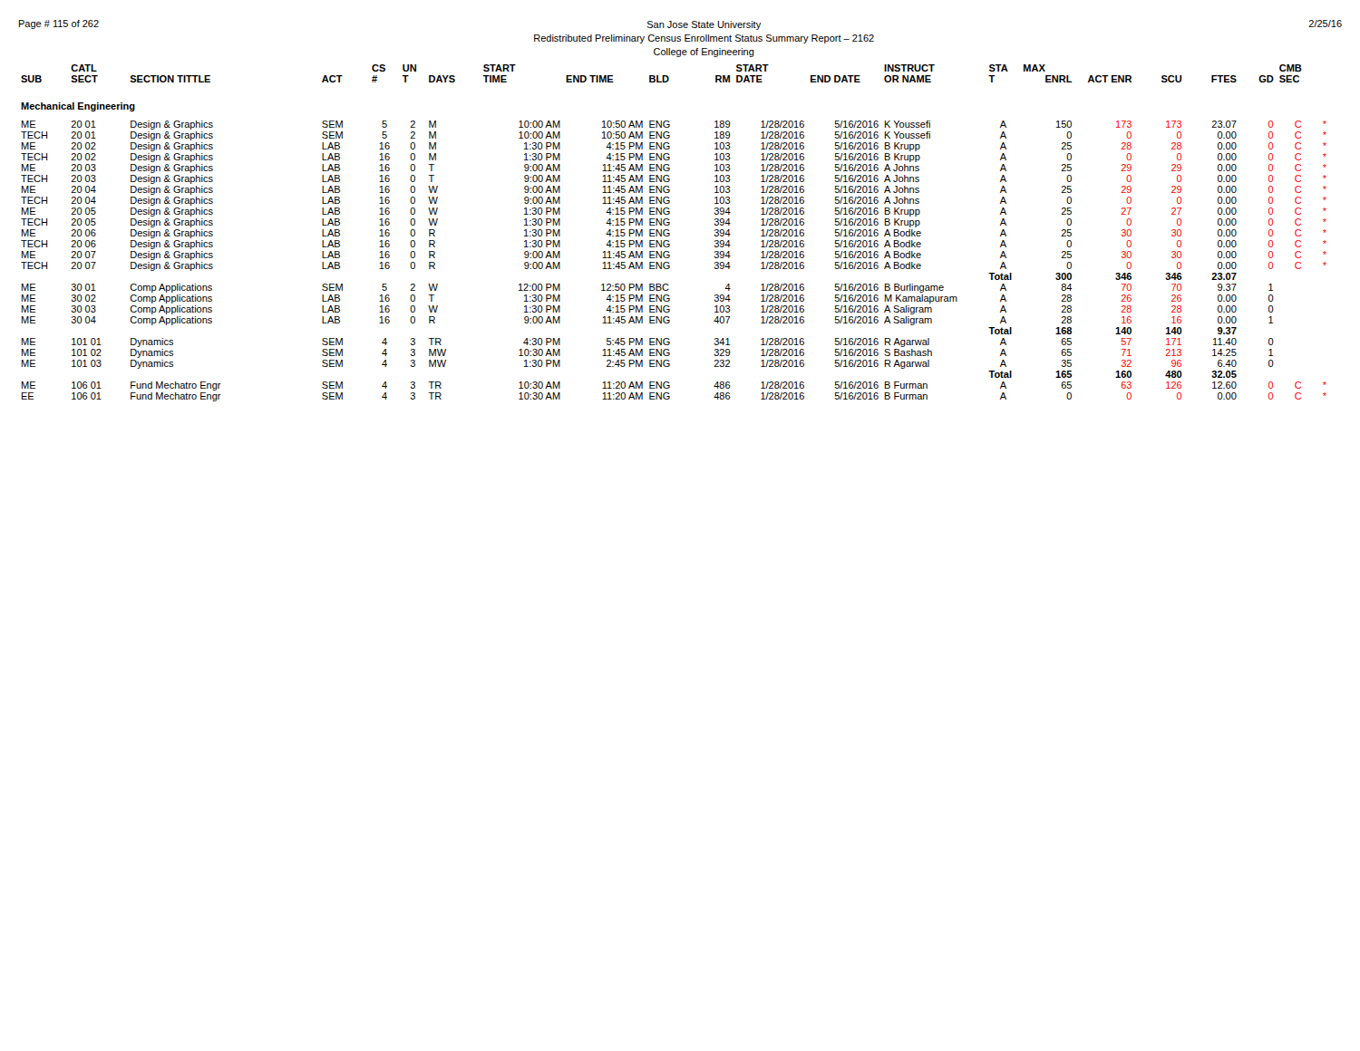Page # 115 of 262
San Jose State University
Redistributed Preliminary Census Enrollment Status Summary Report – 2162
College of Engineering
2/25/16
| | CATL | | | CS | UN | | START | | | | START | | INSTRUCT | STA | MAX | | | | | CMB | |
| --- | --- | --- | --- | --- | --- | --- | --- | --- | --- | --- | --- | --- | --- | --- | --- | --- | --- | --- | --- | --- | --- |
| SUB | SECT | SECTION TITTLE | ACT | # | T | DAYS | TIME | END TIME | BLD | RM | DATE | END DATE | OR NAME | T | ENRL | ACT ENR | SCU | FTES | GD | SEC | |
| Mechanical Engineering |
| ME | 20 01 | Design & Graphics | SEM | 5 | 2 | M | 10:00 AM | 10:50 AM | ENG | 189 | 1/28/2016 | 5/16/2016 | K Youssefi | A | 150 | 173 | 173 | 23.07 | 0 | C | * |
| TECH | 20 01 | Design & Graphics | SEM | 5 | 2 | M | 10:00 AM | 10:50 AM | ENG | 189 | 1/28/2016 | 5/16/2016 | K Youssefi | A | 0 | 0 | 0 | 0.00 | 0 | C | * |
| ME | 20 02 | Design & Graphics | LAB | 16 | 0 | M | 1:30 PM | 4:15 PM | ENG | 103 | 1/28/2016 | 5/16/2016 | B Krupp | A | 25 | 28 | 28 | 0.00 | 0 | C | * |
| TECH | 20 02 | Design & Graphics | LAB | 16 | 0 | M | 1:30 PM | 4:15 PM | ENG | 103 | 1/28/2016 | 5/16/2016 | B Krupp | A | 0 | 0 | 0 | 0.00 | 0 | C | * |
| ME | 20 03 | Design & Graphics | LAB | 16 | 0 | T | 9:00 AM | 11:45 AM | ENG | 103 | 1/28/2016 | 5/16/2016 | A Johns | A | 25 | 29 | 29 | 0.00 | 0 | C | * |
| TECH | 20 03 | Design & Graphics | LAB | 16 | 0 | T | 9:00 AM | 11:45 AM | ENG | 103 | 1/28/2016 | 5/16/2016 | A Johns | A | 0 | 0 | 0 | 0.00 | 0 | C | * |
| ME | 20 04 | Design & Graphics | LAB | 16 | 0 | W | 9:00 AM | 11:45 AM | ENG | 103 | 1/28/2016 | 5/16/2016 | A Johns | A | 25 | 29 | 29 | 0.00 | 0 | C | * |
| TECH | 20 04 | Design & Graphics | LAB | 16 | 0 | W | 9:00 AM | 11:45 AM | ENG | 103 | 1/28/2016 | 5/16/2016 | A Johns | A | 0 | 0 | 0 | 0.00 | 0 | C | * |
| ME | 20 05 | Design & Graphics | LAB | 16 | 0 | W | 1:30 PM | 4:15 PM | ENG | 394 | 1/28/2016 | 5/16/2016 | B Krupp | A | 25 | 27 | 27 | 0.00 | 0 | C | * |
| TECH | 20 05 | Design & Graphics | LAB | 16 | 0 | W | 1:30 PM | 4:15 PM | ENG | 394 | 1/28/2016 | 5/16/2016 | B Krupp | A | 0 | 0 | 0 | 0.00 | 0 | C | * |
| ME | 20 06 | Design & Graphics | LAB | 16 | 0 | R | 1:30 PM | 4:15 PM | ENG | 394 | 1/28/2016 | 5/16/2016 | A Bodke | A | 25 | 30 | 30 | 0.00 | 0 | C | * |
| TECH | 20 06 | Design & Graphics | LAB | 16 | 0 | R | 1:30 PM | 4:15 PM | ENG | 394 | 1/28/2016 | 5/16/2016 | A Bodke | A | 0 | 0 | 0 | 0.00 | 0 | C | * |
| ME | 20 07 | Design & Graphics | LAB | 16 | 0 | R | 9:00 AM | 11:45 AM | ENG | 394 | 1/28/2016 | 5/16/2016 | A Bodke | A | 25 | 30 | 30 | 0.00 | 0 | C | * |
| TECH | 20 07 | Design & Graphics | LAB | 16 | 0 | R | 9:00 AM | 11:45 AM | ENG | 394 | 1/28/2016 | 5/16/2016 | A Bodke | A | 0 | 0 | 0 | 0.00 | 0 | C | * |
| | Total | 300 | 346 | 346 | 23.07 | | | |
| ME | 30 01 | Comp Applications | SEM | 5 | 2 | W | 12:00 PM | 12:50 PM | BBC | 4 | 1/28/2016 | 5/16/2016 | B Burlingame | A | 84 | 70 | 70 | 9.37 | 1 | | |
| ME | 30 02 | Comp Applications | LAB | 16 | 0 | T | 1:30 PM | 4:15 PM | ENG | 394 | 1/28/2016 | 5/16/2016 | M Kamalapuram | A | 28 | 26 | 26 | 0.00 | 0 | | |
| ME | 30 03 | Comp Applications | LAB | 16 | 0 | W | 1:30 PM | 4:15 PM | ENG | 103 | 1/28/2016 | 5/16/2016 | A Saligram | A | 28 | 28 | 28 | 0.00 | 0 | | |
| ME | 30 04 | Comp Applications | LAB | 16 | 0 | R | 9:00 AM | 11:45 AM | ENG | 407 | 1/28/2016 | 5/16/2016 | A Saligram | A | 28 | 16 | 16 | 0.00 | 1 | | |
| | Total | 168 | 140 | 140 | 9.37 | | | |
| ME | 101 01 | Dynamics | SEM | 4 | 3 | TR | 4:30 PM | 5:45 PM | ENG | 341 | 1/28/2016 | 5/16/2016 | R Agarwal | A | 65 | 57 | 171 | 11.40 | 0 | | |
| ME | 101 02 | Dynamics | SEM | 4 | 3 | MW | 10:30 AM | 11:45 AM | ENG | 329 | 1/28/2016 | 5/16/2016 | S Bashash | A | 65 | 71 | 213 | 14.25 | 1 | | |
| ME | 101 03 | Dynamics | SEM | 4 | 3 | MW | 1:30 PM | 2:45 PM | ENG | 232 | 1/28/2016 | 5/16/2016 | R Agarwal | A | 35 | 32 | 96 | 6.40 | 0 | | |
| | Total | 165 | 160 | 480 | 32.05 | | | |
| ME | 106 01 | Fund Mechatro Engr | SEM | 4 | 3 | TR | 10:30 AM | 11:20 AM | ENG | 486 | 1/28/2016 | 5/16/2016 | B Furman | A | 65 | 63 | 126 | 12.60 | 0 | C | * |
| EE | 106 01 | Fund Mechatro Engr | SEM | 4 | 3 | TR | 10:30 AM | 11:20 AM | ENG | 486 | 1/28/2016 | 5/16/2016 | B Furman | A | 0 | 0 | 0 | 0.00 | 0 | C | * |